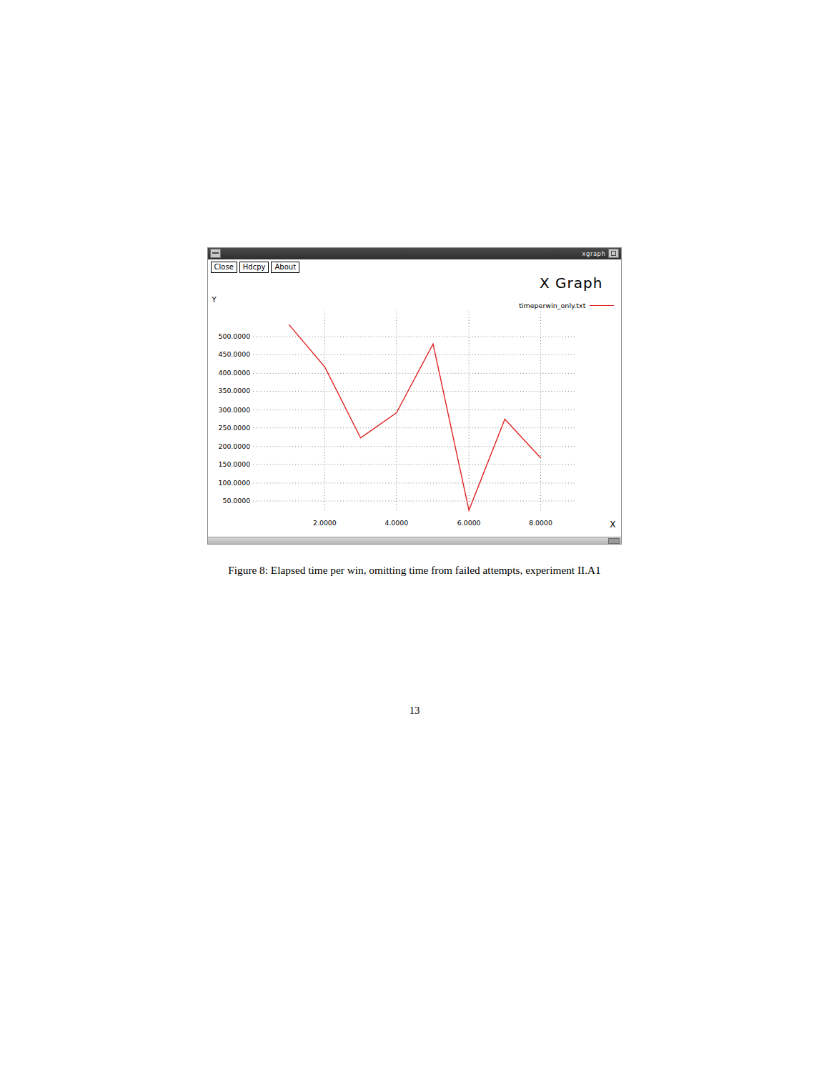xgraph
Close Hdcpy About
X Graph
Y
timeperwin_only.txt
X
Plot geometry: x: data 0..9 maps to px 60..520 (x_px = 60 + value*51.11) y: data 0..550 maps to px 310..30 (y_px = 310 - value*0.50909) 500.0000 450.0000 400.0000 350.0000 300.0000 250.0000 200.0000 150.0000 100.0000 50.0000 2.0000 4.0000 6.0000 8.0000
Figure 8: Elapsed time per win, omitting time from failed attempts, experiment II.A1
13